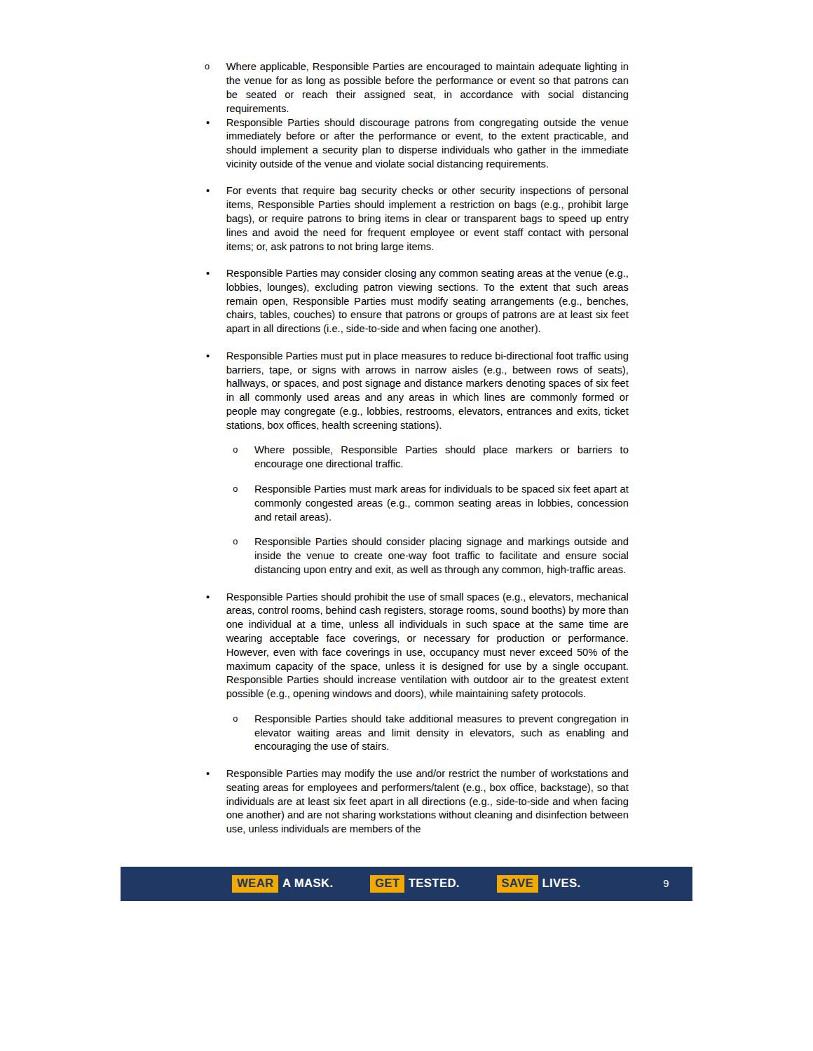Where applicable, Responsible Parties are encouraged to maintain adequate lighting in the venue for as long as possible before the performance or event so that patrons can be seated or reach their assigned seat, in accordance with social distancing requirements.
Responsible Parties should discourage patrons from congregating outside the venue immediately before or after the performance or event, to the extent practicable, and should implement a security plan to disperse individuals who gather in the immediate vicinity outside of the venue and violate social distancing requirements.
For events that require bag security checks or other security inspections of personal items, Responsible Parties should implement a restriction on bags (e.g., prohibit large bags), or require patrons to bring items in clear or transparent bags to speed up entry lines and avoid the need for frequent employee or event staff contact with personal items; or, ask patrons to not bring large items.
Responsible Parties may consider closing any common seating areas at the venue (e.g., lobbies, lounges), excluding patron viewing sections. To the extent that such areas remain open, Responsible Parties must modify seating arrangements (e.g., benches, chairs, tables, couches) to ensure that patrons or groups of patrons are at least six feet apart in all directions (i.e., side-to-side and when facing one another).
Responsible Parties must put in place measures to reduce bi-directional foot traffic using barriers, tape, or signs with arrows in narrow aisles (e.g., between rows of seats), hallways, or spaces, and post signage and distance markers denoting spaces of six feet in all commonly used areas and any areas in which lines are commonly formed or people may congregate (e.g., lobbies, restrooms, elevators, entrances and exits, ticket stations, box offices, health screening stations).
Where possible, Responsible Parties should place markers or barriers to encourage one directional traffic.
Responsible Parties must mark areas for individuals to be spaced six feet apart at commonly congested areas (e.g., common seating areas in lobbies, concession and retail areas).
Responsible Parties should consider placing signage and markings outside and inside the venue to create one-way foot traffic to facilitate and ensure social distancing upon entry and exit, as well as through any common, high-traffic areas.
Responsible Parties should prohibit the use of small spaces (e.g., elevators, mechanical areas, control rooms, behind cash registers, storage rooms, sound booths) by more than one individual at a time, unless all individuals in such space at the same time are wearing acceptable face coverings, or necessary for production or performance. However, even with face coverings in use, occupancy must never exceed 50% of the maximum capacity of the space, unless it is designed for use by a single occupant. Responsible Parties should increase ventilation with outdoor air to the greatest extent possible (e.g., opening windows and doors), while maintaining safety protocols.
Responsible Parties should take additional measures to prevent congregation in elevator waiting areas and limit density in elevators, such as enabling and encouraging the use of stairs.
Responsible Parties may modify the use and/or restrict the number of workstations and seating areas for employees and performers/talent (e.g., box office, backstage), so that individuals are at least six feet apart in all directions (e.g., side-to-side and when facing one another) and are not sharing workstations without cleaning and disinfection between use, unless individuals are members of the
WEAR A MASK. GET TESTED. SAVE LIVES.
9